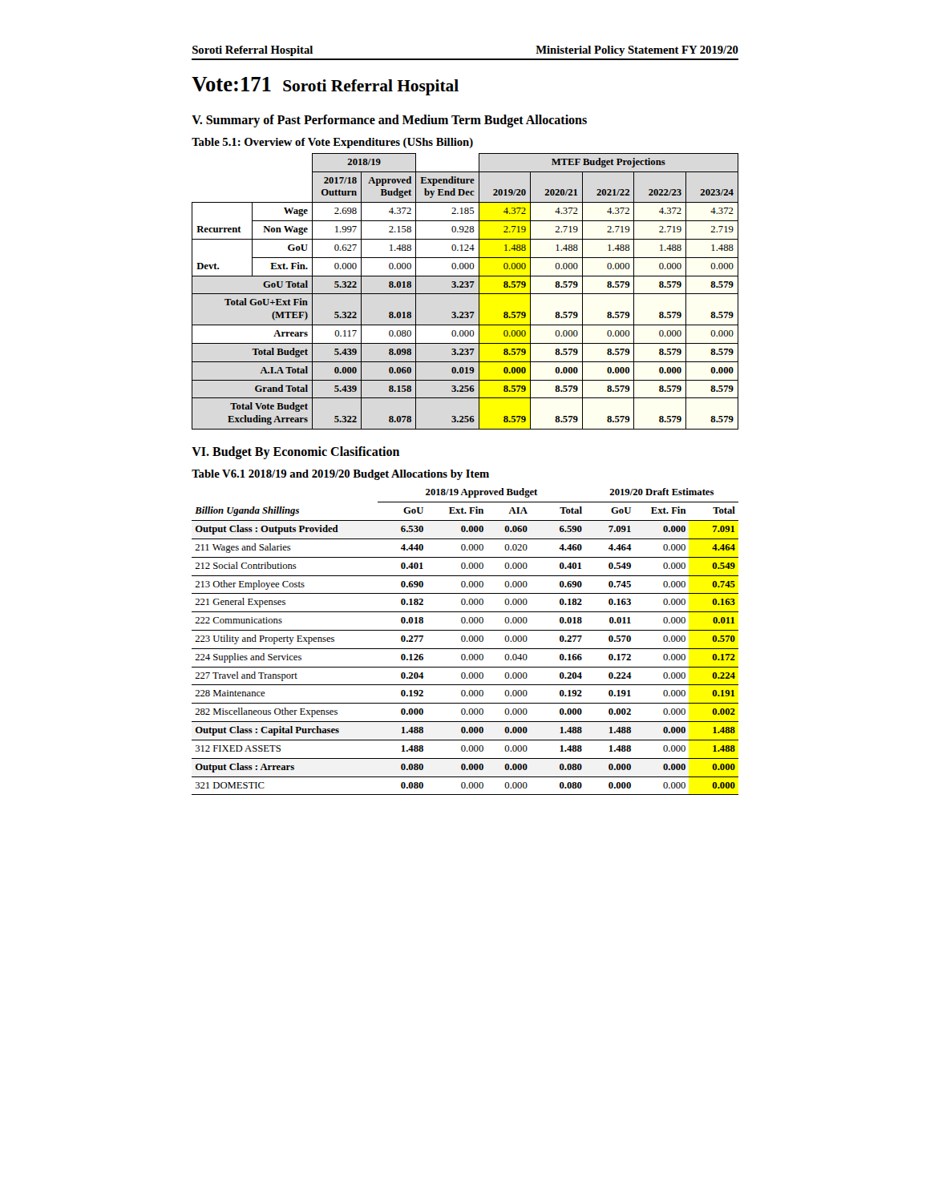Soroti Referral Hospital
Ministerial Policy Statement FY 2019/20
Vote:171 Soroti Referral Hospital
V. Summary of Past Performance and Medium Term Budget Allocations
Table 5.1: Overview of Vote Expenditures (UShs Billion)
| | 2018/19 | | MTEF Budget Projections |
| --- | --- | --- | --- |
| | 2017/18 Outturn | Approved Budget | Expenditure by End Dec | 2019/20 | 2020/21 | 2021/22 | 2022/23 | 2023/24 |
| Recurrent | Wage | 2.698 | 4.372 | 2.185 | 4.372 | 4.372 | 4.372 | 4.372 | 4.372 |
| Non Wage | 1.997 | 2.158 | 0.928 | 2.719 | 2.719 | 2.719 | 2.719 | 2.719 |
| Devt. | GoU | 0.627 | 1.488 | 0.124 | 1.488 | 1.488 | 1.488 | 1.488 | 1.488 |
| Ext. Fin. | 0.000 | 0.000 | 0.000 | 0.000 | 0.000 | 0.000 | 0.000 | 0.000 |
| GoU Total | 5.322 | 8.018 | 3.237 | 8.579 | 8.579 | 8.579 | 8.579 | 8.579 |
| Total GoU+Ext Fin (MTEF) | 5.322 | 8.018 | 3.237 | 8.579 | 8.579 | 8.579 | 8.579 | 8.579 |
| Arrears | 0.117 | 0.080 | 0.000 | 0.000 | 0.000 | 0.000 | 0.000 | 0.000 |
| Total Budget | 5.439 | 8.098 | 3.237 | 8.579 | 8.579 | 8.579 | 8.579 | 8.579 |
| A.I.A Total | 0.000 | 0.060 | 0.019 | 0.000 | 0.000 | 0.000 | 0.000 | 0.000 |
| Grand Total | 5.439 | 8.158 | 3.256 | 8.579 | 8.579 | 8.579 | 8.579 | 8.579 |
| Total Vote Budget Excluding Arrears | 5.322 | 8.078 | 3.256 | 8.579 | 8.579 | 8.579 | 8.579 | 8.579 |
VI. Budget By Economic Clasification
Table V6.1 2018/19 and 2019/20 Budget Allocations by Item
| | 2018/19 Approved Budget | 2019/20 Draft Estimates |
| --- | --- | --- |
| Billion Uganda Shillings | GoU | Ext. Fin | AIA | Total | GoU | Ext. Fin | Total |
| Output Class : Outputs Provided | 6.530 | 0.000 | 0.060 | 6.590 | 7.091 | 0.000 | 7.091 |
| 211 Wages and Salaries | 4.440 | 0.000 | 0.020 | 4.460 | 4.464 | 0.000 | 4.464 |
| 212 Social Contributions | 0.401 | 0.000 | 0.000 | 0.401 | 0.549 | 0.000 | 0.549 |
| 213 Other Employee Costs | 0.690 | 0.000 | 0.000 | 0.690 | 0.745 | 0.000 | 0.745 |
| 221 General Expenses | 0.182 | 0.000 | 0.000 | 0.182 | 0.163 | 0.000 | 0.163 |
| 222 Communications | 0.018 | 0.000 | 0.000 | 0.018 | 0.011 | 0.000 | 0.011 |
| 223 Utility and Property Expenses | 0.277 | 0.000 | 0.000 | 0.277 | 0.570 | 0.000 | 0.570 |
| 224 Supplies and Services | 0.126 | 0.000 | 0.040 | 0.166 | 0.172 | 0.000 | 0.172 |
| 227 Travel and Transport | 0.204 | 0.000 | 0.000 | 0.204 | 0.224 | 0.000 | 0.224 |
| 228 Maintenance | 0.192 | 0.000 | 0.000 | 0.192 | 0.191 | 0.000 | 0.191 |
| 282 Miscellaneous Other Expenses | 0.000 | 0.000 | 0.000 | 0.000 | 0.002 | 0.000 | 0.002 |
| Output Class : Capital Purchases | 1.488 | 0.000 | 0.000 | 1.488 | 1.488 | 0.000 | 1.488 |
| 312 FIXED ASSETS | 1.488 | 0.000 | 0.000 | 1.488 | 1.488 | 0.000 | 1.488 |
| Output Class : Arrears | 0.080 | 0.000 | 0.000 | 0.080 | 0.000 | 0.000 | 0.000 |
| 321 DOMESTIC | 0.080 | 0.000 | 0.000 | 0.080 | 0.000 | 0.000 | 0.000 |